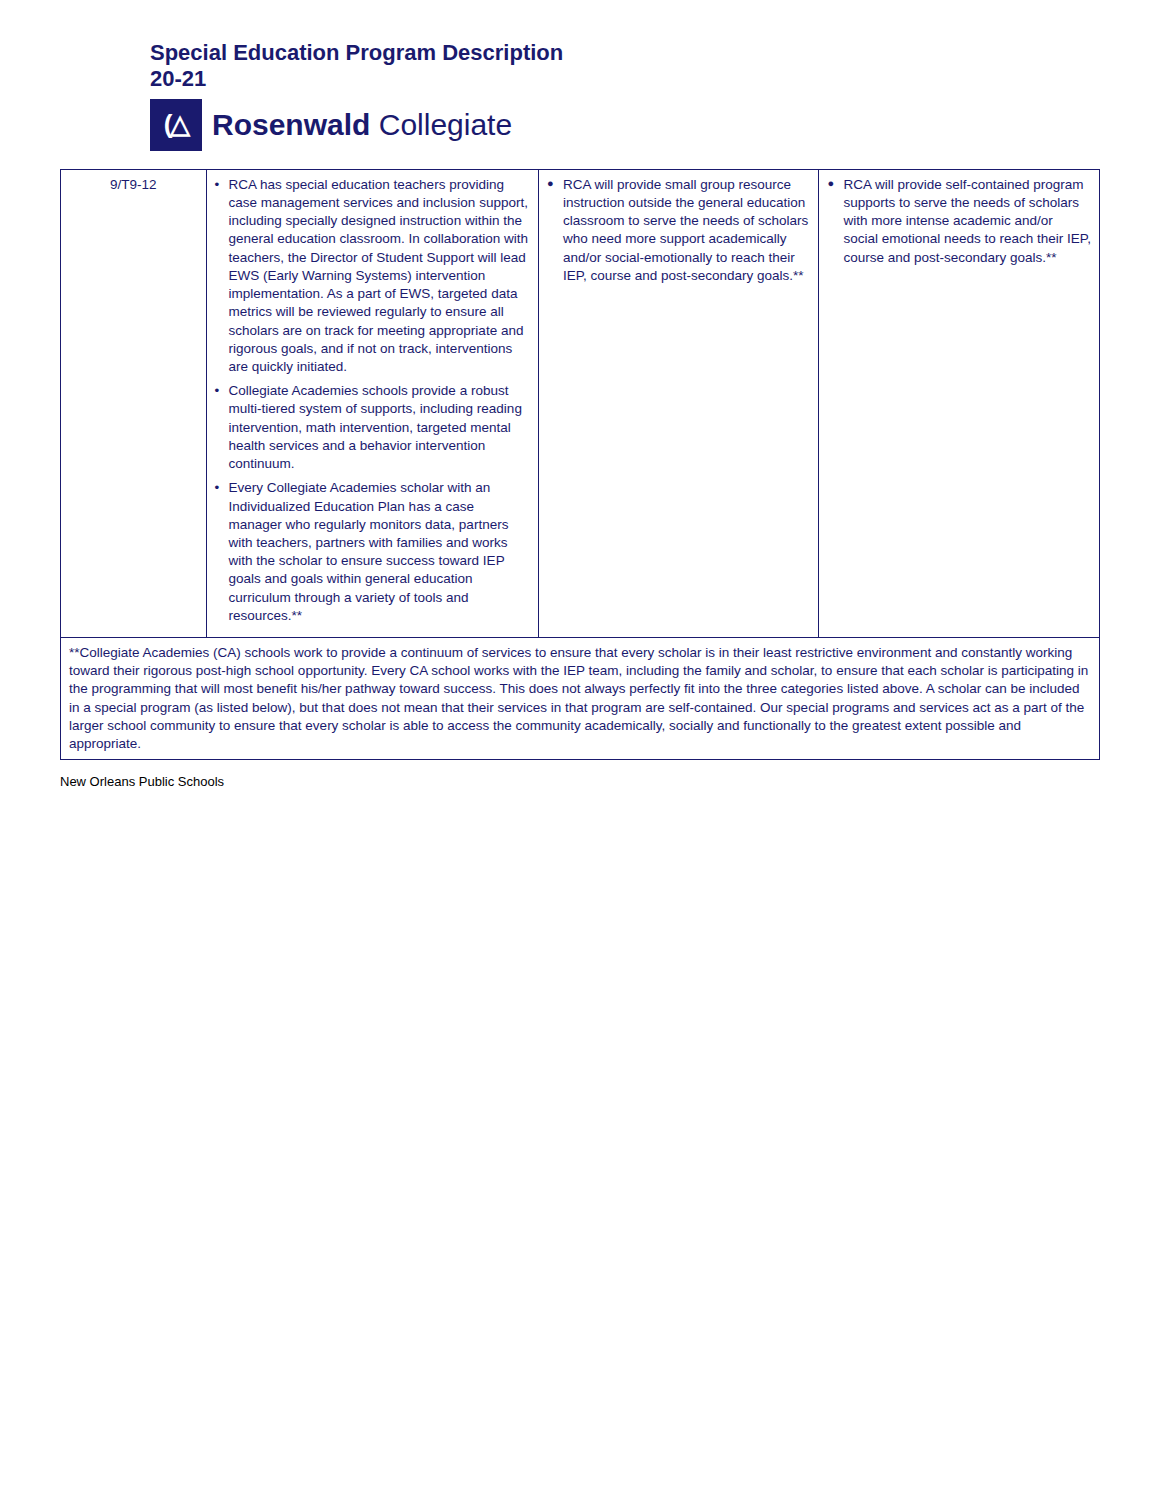Special Education Program Description
20-21
(△
Rosenwald Collegiate
| 9/T9-12 | RCA has special education teachers providing case management services and inclusion support, including specially designed instruction within the general education classroom. In collaboration with teachers, the Director of Student Support will lead EWS (Early Warning Systems) intervention implementation. As a part of EWS, targeted data metrics will be reviewed regularly to ensure all scholars are on track for meeting appropriate and rigorous goals, and if not on track, interventions are quickly initiated. Collegiate Academies schools provide a robust multi-tiered system of supports, including reading intervention, math intervention, targeted mental health services and a behavior intervention continuum. Every Collegiate Academies scholar with an Individualized Education Plan has a case manager who regularly monitors data, partners with teachers, partners with families and works with the scholar to ensure success toward IEP goals and goals within general education curriculum through a variety of tools and resources.** | RCA will provide small group resource instruction outside the general education classroom to serve the needs of scholars who need more support academically and/or social-emotionally to reach their IEP, course and post-secondary goals.** | RCA will provide self-contained program supports to serve the needs of scholars with more intense academic and/or social emotional needs to reach their IEP, course and post-secondary goals.** |
| **Collegiate Academies (CA) schools work to provide a continuum of services to ensure that every scholar is in their least restrictive environment and constantly working toward their rigorous post-high school opportunity. Every CA school works with the IEP team, including the family and scholar, to ensure that each scholar is participating in the programming that will most benefit his/her pathway toward success. This does not always perfectly fit into the three categories listed above. A scholar can be included in a special program (as listed below), but that does not mean that their services in that program are self-contained. Our special programs and services act as a part of the larger school community to ensure that every scholar is able to access the community academically, socially and functionally to the greatest extent possible and appropriate. |
New Orleans Public Schools